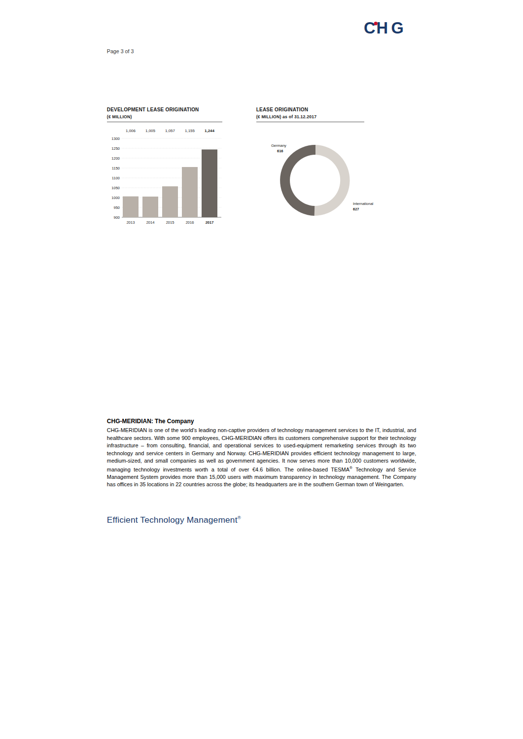C H G
Page 3 of 3
DEVELOPMENT LEASE ORIGINATION
(€ MILLION)
1,006 1,005 1,057 1,155 1,244 1300 1250 1200 1150 1100 1050 1000 950 900 2013 2014 2015 2016 2017
LEASE ORIGINATION
(€ MILLION) as of 31.12.2017
Germany 616 International 627
CHG-MERIDIAN: The Company
CHG-MERIDIAN is one of the world's leading non-captive providers of technology management services to the IT, industrial, and healthcare sectors. With some 900 employees, CHG-MERIDIAN offers its customers comprehensive support for their technology infrastructure – from consulting, financial, and operational services to used-equipment remarketing services through its two technology and service centers in Germany and Norway. CHG-MERIDIAN provides efficient technology management to large, medium-sized, and small companies as well as government agencies. It now serves more than 10,000 customers worldwide, managing technology investments worth a total of over €4.6 billion. The online-based TESMA® Technology and Service Management System provides more than 15,000 users with maximum transparency in technology management. The Company has offices in 35 locations in 22 countries across the globe; its headquarters are in the southern German town of Weingarten.
Efficient Technology Management®